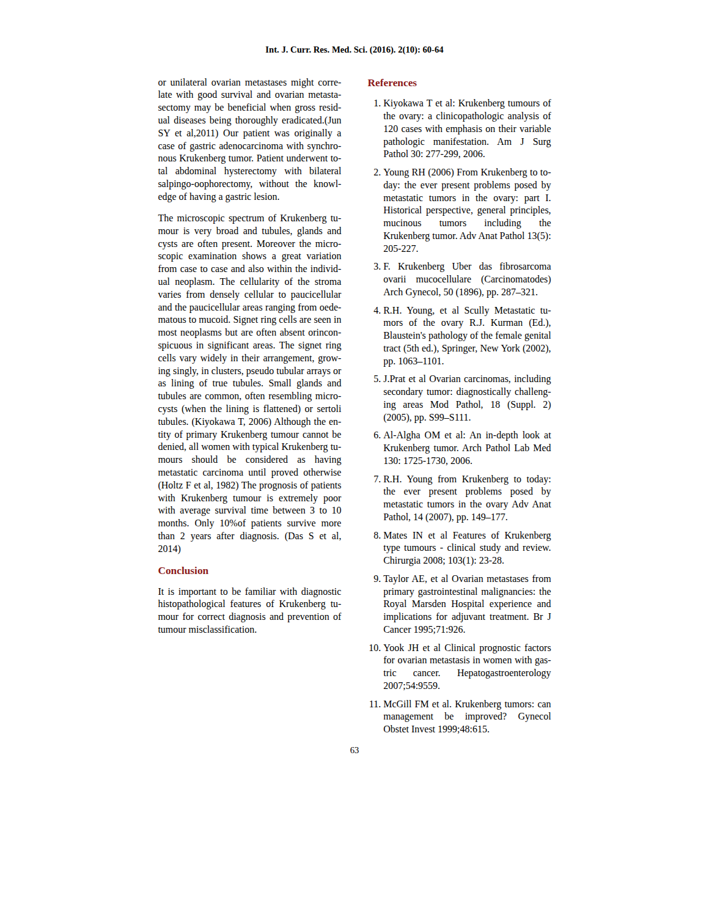Int. J. Curr. Res. Med. Sci. (2016). 2(10): 60-64
or unilateral ovarian metastases might correlate with good survival and ovarian metastasectomy may be beneficial when gross residual diseases being thoroughly eradicated.(Jun SY et al,2011) Our patient was originally a case of gastric adenocarcinoma with synchronous Krukenberg tumor. Patient underwent total abdominal hysterectomy with bilateral salpingo-oophorectomy, without the knowledge of having a gastric lesion.
The microscopic spectrum of Krukenberg tumour is very broad and tubules, glands and cysts are often present. Moreover the microscopic examination shows a great variation from case to case and also within the individual neoplasm. The cellularity of the stroma varies from densely cellular to paucicellular and the paucicellular areas ranging from oedematous to mucoid. Signet ring cells are seen in most neoplasms but are often absent orinconspicuous in significant areas. The signet ring cells vary widely in their arrangement, growing singly, in clusters, pseudo tubular arrays or as lining of true tubules. Small glands and tubules are common, often resembling microcysts (when the lining is flattened) or sertoli tubules. (Kiyokawa T, 2006) Although the entity of primary Krukenberg tumour cannot be denied, all women with typical Krukenberg tumours should be considered as having metastatic carcinoma until proved otherwise (Holtz F et al, 1982) The prognosis of patients with Krukenberg tumour is extremely poor with average survival time between 3 to 10 months. Only 10%of patients survive more than 2 years after diagnosis. (Das S et al, 2014)
Conclusion
It is important to be familiar with diagnostic histopathological features of Krukenberg tumour for correct diagnosis and prevention of tumour misclassification.
References
Kiyokawa T et al: Krukenberg tumours of the ovary: a clinicopathologic analysis of 120 cases with emphasis on their variable pathologic manifestation. Am J Surg Pathol 30: 277-299, 2006.
Young RH (2006) From Krukenberg to today: the ever present problems posed by metastatic tumors in the ovary: part I. Historical perspective, general principles, mucinous tumors including the Krukenberg tumor. Adv Anat Pathol 13(5): 205-227.
F. Krukenberg Uber das fibrosarcoma ovarii mucocellulare (Carcinomatodes) Arch Gynecol, 50 (1896), pp. 287–321.
R.H. Young, et al Scully Metastatic tumors of the ovary R.J. Kurman (Ed.), Blaustein's pathology of the female genital tract (5th ed.), Springer, New York (2002), pp. 1063–1101.
J.Prat et al Ovarian carcinomas, including secondary tumor: diagnostically challenging areas Mod Pathol, 18 (Suppl. 2) (2005), pp. S99–S111.
Al-Algha OM et al: An in-depth look at Krukenberg tumor. Arch Pathol Lab Med 130: 1725-1730, 2006.
R.H. Young from Krukenberg to today: the ever present problems posed by metastatic tumors in the ovary Adv Anat Pathol, 14 (2007), pp. 149–177.
Mates IN et al Features of Krukenberg type tumours - clinical study and review. Chirurgia 2008; 103(1): 23-28.
Taylor AE, et al Ovarian metastases from primary gastrointestinal malignancies: the Royal Marsden Hospital experience and implications for adjuvant treatment. Br J Cancer 1995;71:926.
Yook JH et al Clinical prognostic factors for ovarian metastasis in women with gastric cancer. Hepatogastroenterology 2007;54:9559.
McGill FM et al. Krukenberg tumors: can management be improved? Gynecol Obstet Invest 1999;48:615.
63